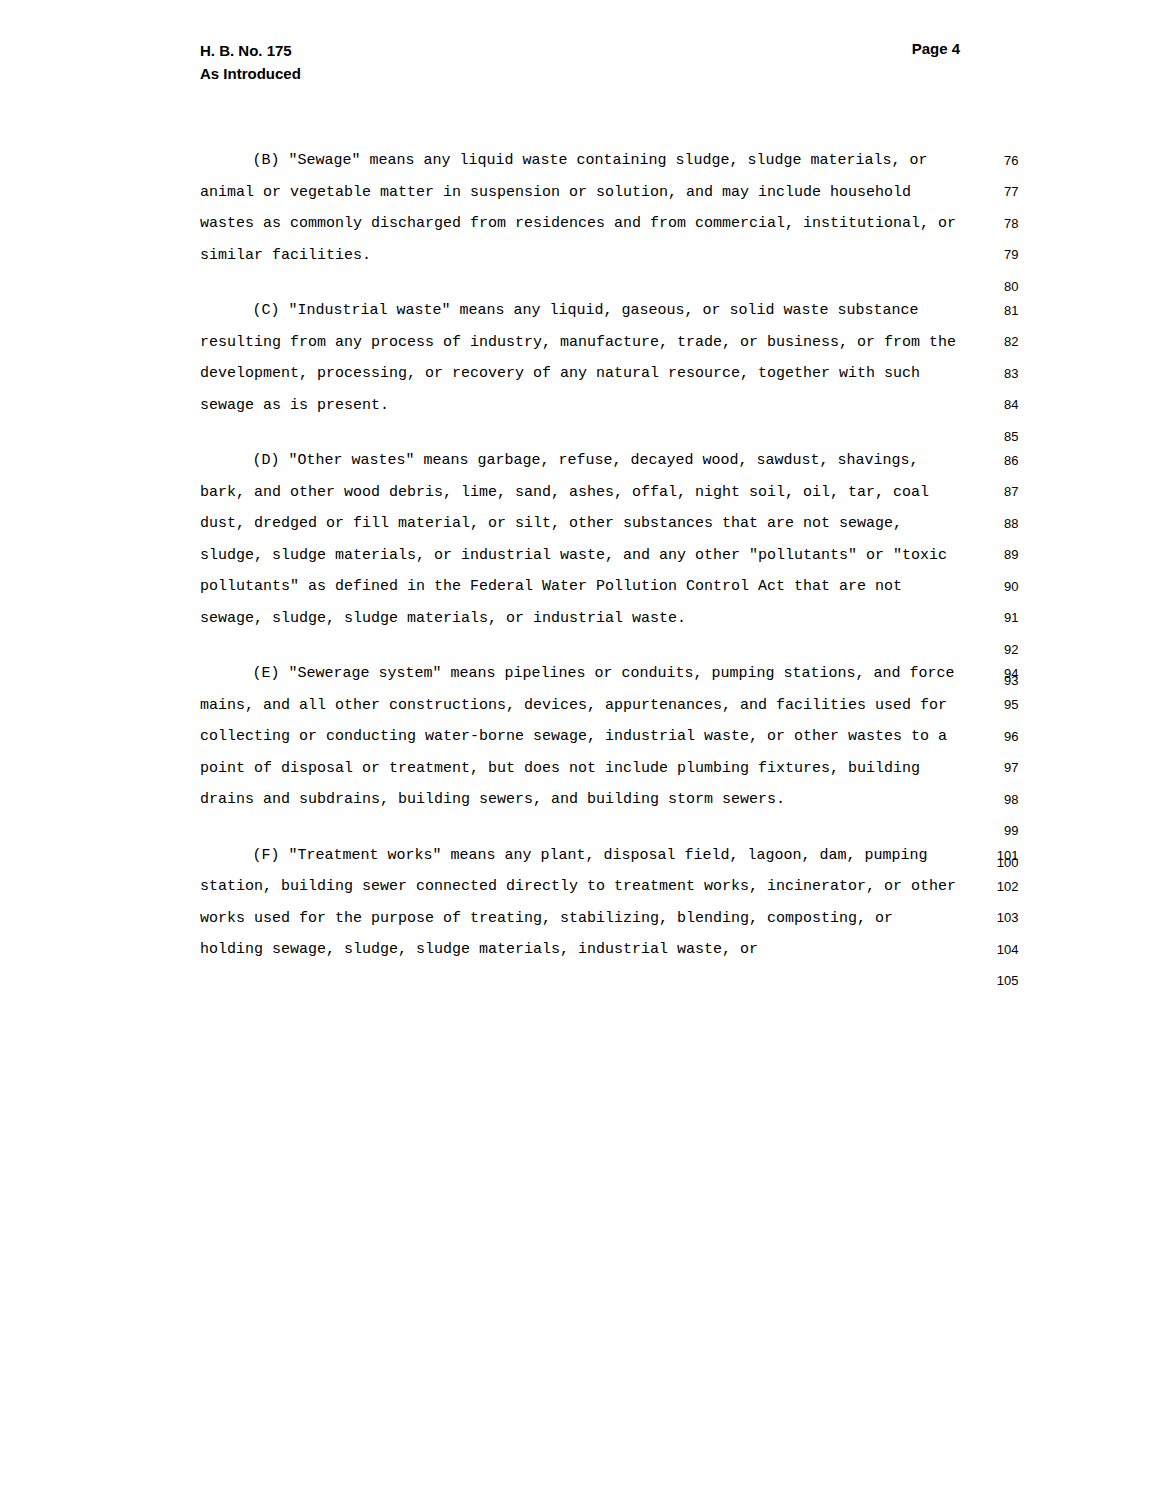H. B. No. 175
As Introduced
Page 4
7677787980 (B) "Sewage" means any liquid waste containing sludge, sludge materials, or animal or vegetable matter in suspension or solution, and may include household wastes as commonly discharged from residences and from commercial, institutional, or similar facilities.
8182838485 (C) "Industrial waste" means any liquid, gaseous, or solid waste substance resulting from any process of industry, manufacture, trade, or business, or from the development, processing, or recovery of any natural resource, together with such sewage as is present.
8687888990919293 (D) "Other wastes" means garbage, refuse, decayed wood, sawdust, shavings, bark, and other wood debris, lime, sand, ashes, offal, night soil, oil, tar, coal dust, dredged or fill material, or silt, other substances that are not sewage, sludge, sludge materials, or industrial waste, and any other "pollutants" or "toxic pollutants" as defined in the Federal Water Pollution Control Act that are not sewage, sludge, sludge materials, or industrial waste.
949596979899100 (E) "Sewerage system" means pipelines or conduits, pumping stations, and force mains, and all other constructions, devices, appurtenances, and facilities used for collecting or conducting water-borne sewage, industrial waste, or other wastes to a point of disposal or treatment, but does not include plumbing fixtures, building drains and subdrains, building sewers, and building storm sewers.
101102103104105 (F) "Treatment works" means any plant, disposal field, lagoon, dam, pumping station, building sewer connected directly to treatment works, incinerator, or other works used for the purpose of treating, stabilizing, blending, composting, or holding sewage, sludge, sludge materials, industrial waste, or